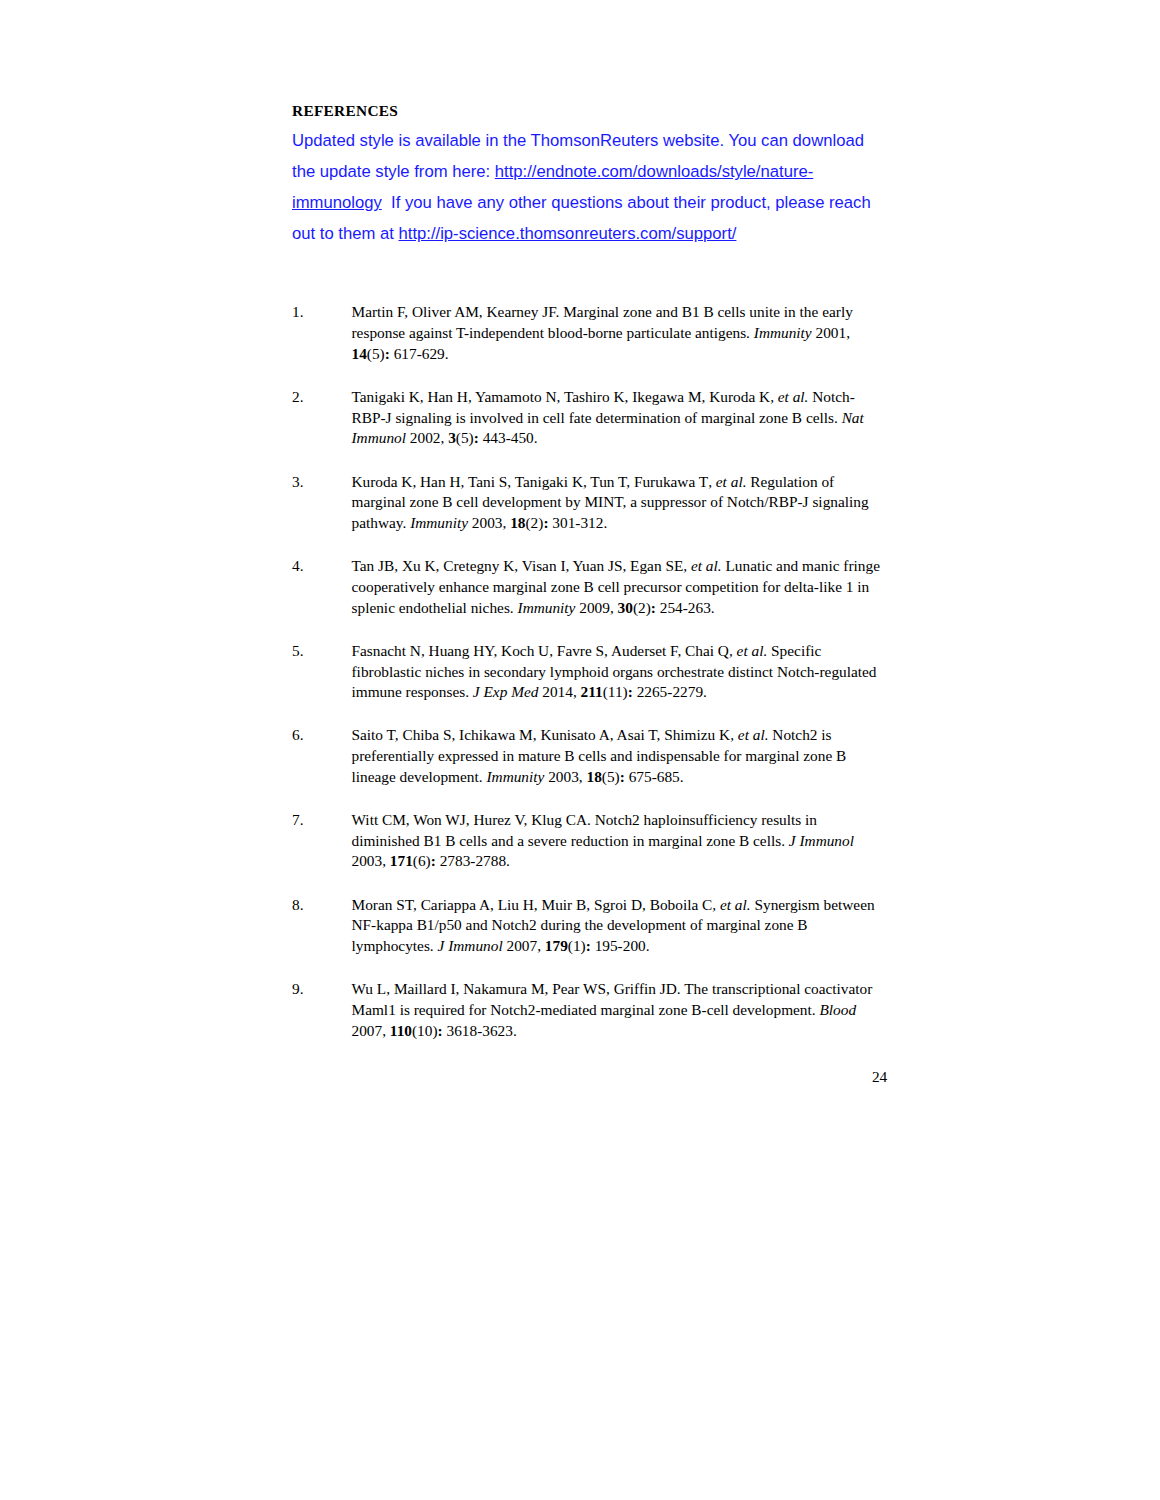REFERENCES
Updated style is available in the ThomsonReuters website. You can download the update style from here: http://endnote.com/downloads/style/nature-immunology If you have any other questions about their product, please reach out to them at http://ip-science.thomsonreuters.com/support/
Martin F, Oliver AM, Kearney JF. Marginal zone and B1 B cells unite in the early response against T-independent blood-borne particulate antigens. Immunity 2001, 14(5): 617-629.
Tanigaki K, Han H, Yamamoto N, Tashiro K, Ikegawa M, Kuroda K, et al. Notch-RBP-J signaling is involved in cell fate determination of marginal zone B cells. Nat Immunol 2002, 3(5): 443-450.
Kuroda K, Han H, Tani S, Tanigaki K, Tun T, Furukawa T, et al. Regulation of marginal zone B cell development by MINT, a suppressor of Notch/RBP-J signaling pathway. Immunity 2003, 18(2): 301-312.
Tan JB, Xu K, Cretegny K, Visan I, Yuan JS, Egan SE, et al. Lunatic and manic fringe cooperatively enhance marginal zone B cell precursor competition for delta-like 1 in splenic endothelial niches. Immunity 2009, 30(2): 254-263.
Fasnacht N, Huang HY, Koch U, Favre S, Auderset F, Chai Q, et al. Specific fibroblastic niches in secondary lymphoid organs orchestrate distinct Notch-regulated immune responses. J Exp Med 2014, 211(11): 2265-2279.
Saito T, Chiba S, Ichikawa M, Kunisato A, Asai T, Shimizu K, et al. Notch2 is preferentially expressed in mature B cells and indispensable for marginal zone B lineage development. Immunity 2003, 18(5): 675-685.
Witt CM, Won WJ, Hurez V, Klug CA. Notch2 haploinsufficiency results in diminished B1 B cells and a severe reduction in marginal zone B cells. J Immunol 2003, 171(6): 2783-2788.
Moran ST, Cariappa A, Liu H, Muir B, Sgroi D, Boboila C, et al. Synergism between NF-kappa B1/p50 and Notch2 during the development of marginal zone B lymphocytes. J Immunol 2007, 179(1): 195-200.
Wu L, Maillard I, Nakamura M, Pear WS, Griffin JD. The transcriptional coactivator Maml1 is required for Notch2-mediated marginal zone B-cell development. Blood 2007, 110(10): 3618-3623.
24